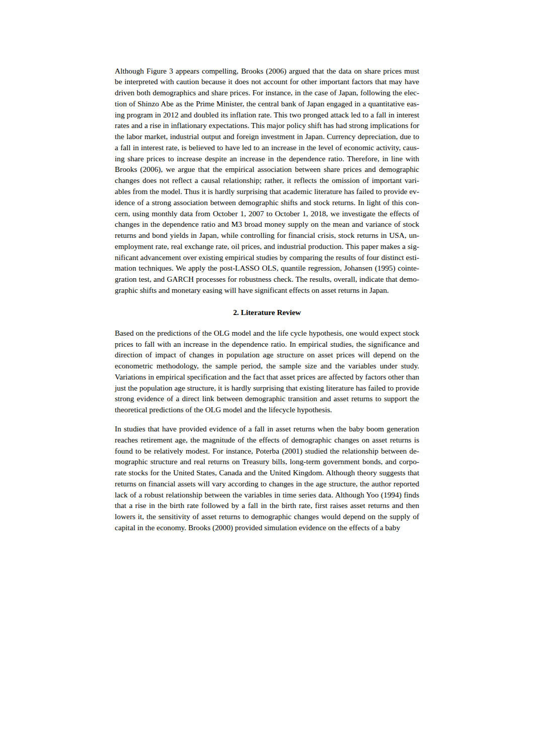Although Figure 3 appears compelling, Brooks (2006) argued that the data on share prices must be interpreted with caution because it does not account for other important factors that may have driven both demographics and share prices. For instance, in the case of Japan, following the election of Shinzo Abe as the Prime Minister, the central bank of Japan engaged in a quantitative easing program in 2012 and doubled its inflation rate. This two pronged attack led to a fall in interest rates and a rise in inflationary expectations. This major policy shift has had strong implications for the labor market, industrial output and foreign investment in Japan. Currency depreciation, due to a fall in interest rate, is believed to have led to an increase in the level of economic activity, causing share prices to increase despite an increase in the dependence ratio. Therefore, in line with Brooks (2006), we argue that the empirical association between share prices and demographic changes does not reflect a causal relationship; rather, it reflects the omission of important variables from the model. Thus it is hardly surprising that academic literature has failed to provide evidence of a strong association between demographic shifts and stock returns. In light of this concern, using monthly data from October 1, 2007 to October 1, 2018, we investigate the effects of changes in the dependence ratio and M3 broad money supply on the mean and variance of stock returns and bond yields in Japan, while controlling for financial crisis, stock returns in USA, unemployment rate, real exchange rate, oil prices, and industrial production. This paper makes a significant advancement over existing empirical studies by comparing the results of four distinct estimation techniques. We apply the post-LASSO OLS, quantile regression, Johansen (1995) cointegration test, and GARCH processes for robustness check. The results, overall, indicate that demographic shifts and monetary easing will have significant effects on asset returns in Japan.
2. Literature Review
Based on the predictions of the OLG model and the life cycle hypothesis, one would expect stock prices to fall with an increase in the dependence ratio. In empirical studies, the significance and direction of impact of changes in population age structure on asset prices will depend on the econometric methodology, the sample period, the sample size and the variables under study. Variations in empirical specification and the fact that asset prices are affected by factors other than just the population age structure, it is hardly surprising that existing literature has failed to provide strong evidence of a direct link between demographic transition and asset returns to support the theoretical predictions of the OLG model and the lifecycle hypothesis.
In studies that have provided evidence of a fall in asset returns when the baby boom generation reaches retirement age, the magnitude of the effects of demographic changes on asset returns is found to be relatively modest. For instance, Poterba (2001) studied the relationship between demographic structure and real returns on Treasury bills, long-term government bonds, and corporate stocks for the United States, Canada and the United Kingdom. Although theory suggests that returns on financial assets will vary according to changes in the age structure, the author reported lack of a robust relationship between the variables in time series data. Although Yoo (1994) finds that a rise in the birth rate followed by a fall in the birth rate, first raises asset returns and then lowers it, the sensitivity of asset returns to demographic changes would depend on the supply of capital in the economy. Brooks (2000) provided simulation evidence on the effects of a baby